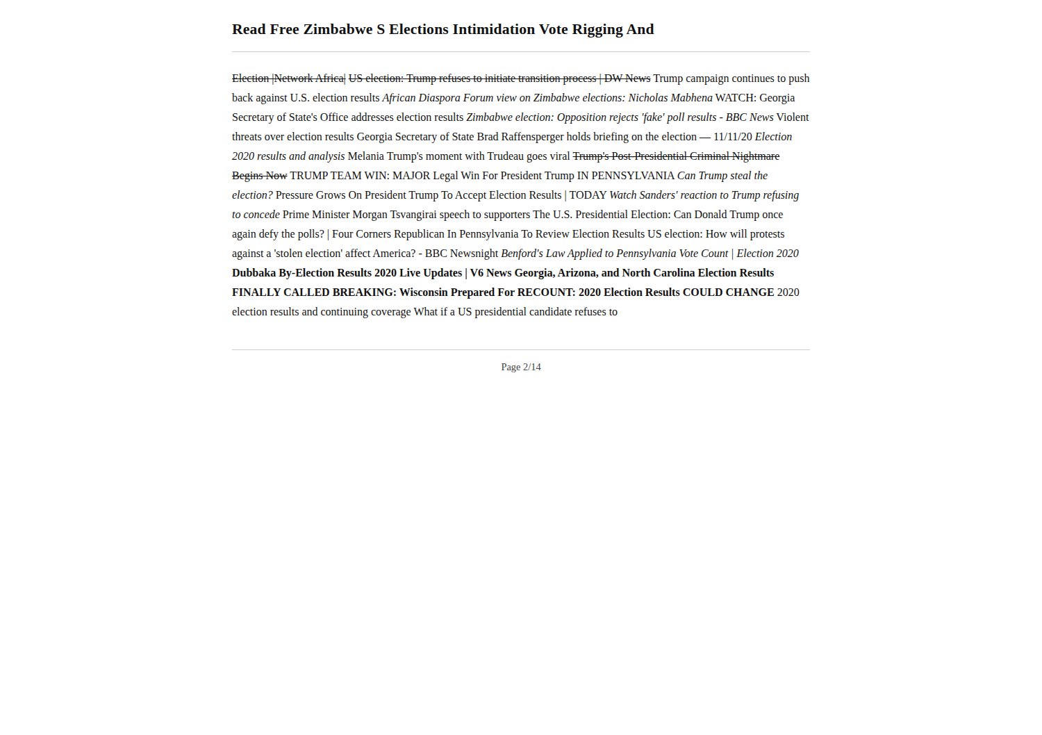Read Free Zimbabwe S Elections Intimidation Vote Rigging And
Election |Network Africa| US election: Trump refuses to initiate transition process | DW News Trump campaign continues to push back against U.S. election results African Diaspora Forum view on Zimbabwe elections: Nicholas Mabhena WATCH: Georgia Secretary of State's Office addresses election results Zimbabwe election: Opposition rejects 'fake' poll results - BBC News Violent threats over election results Georgia Secretary of State Brad Raffensperger holds briefing on the election — 11/11/20 Election 2020 results and analysis Melania Trump's moment with Trudeau goes viral Trump's Post-Presidential Criminal Nightmare Begins Now TRUMP TEAM WIN: MAJOR Legal Win For President Trump IN PENNSYLVANIA Can Trump steal the election? Pressure Grows On President Trump To Accept Election Results | TODAY Watch Sanders' reaction to Trump refusing to concede Prime Minister Morgan Tsvangirai speech to supporters The U.S. Presidential Election: Can Donald Trump once again defy the polls? | Four Corners Republican In Pennsylvania To Review Election Results US election: How will protests against a 'stolen election' affect America? - BBC Newsnight Benford's Law Applied to Pennsylvania Vote Count | Election 2020 Dubbaka By-Election Results 2020 Live Updates | V6 News Georgia, Arizona, and North Carolina Election Results FINALLY CALLED BREAKING: Wisconsin Prepared For RECOUNT: 2020 Election Results COULD CHANGE 2020 election results and continuing coverage What if a US presidential candidate refuses to
Page 2/14